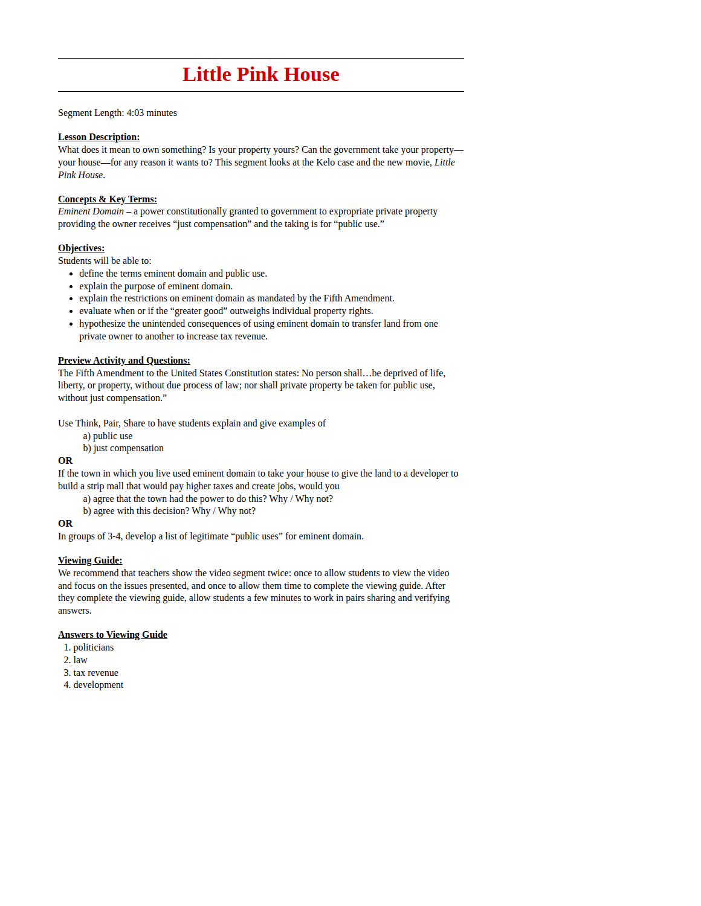Little Pink House
Segment Length: 4:03 minutes
Lesson Description:
What does it mean to own something? Is your property yours? Can the government take your property—your house—for any reason it wants to? This segment looks at the Kelo case and the new movie, Little Pink House.
Concepts & Key Terms:
Eminent Domain – a power constitutionally granted to government to expropriate private property providing the owner receives “just compensation” and the taking is for “public use.”
Objectives:
Students will be able to:
define the terms eminent domain and public use.
explain the purpose of eminent domain.
explain the restrictions on eminent domain as mandated by the Fifth Amendment.
evaluate when or if the “greater good” outweighs individual property rights.
hypothesize the unintended consequences of using eminent domain to transfer land from one private owner to another to increase tax revenue.
Preview Activity and Questions:
The Fifth Amendment to the United States Constitution states: No person shall…be deprived of life, liberty, or property, without due process of law; nor shall private property be taken for public use, without just compensation.”
Use Think, Pair, Share to have students explain and give examples of
a) public use
b) just compensation
OR
If the town in which you live used eminent domain to take your house to give the land to a developer to build a strip mall that would pay higher taxes and create jobs, would you
a) agree that the town had the power to do this? Why / Why not?
b) agree with this decision? Why / Why not?
OR
In groups of 3-4, develop a list of legitimate “public uses” for eminent domain.
Viewing Guide:
We recommend that teachers show the video segment twice: once to allow students to view the video and focus on the issues presented, and once to allow them time to complete the viewing guide. After they complete the viewing guide, allow students a few minutes to work in pairs sharing and verifying answers.
Answers to Viewing Guide
politicians
law
tax revenue
development